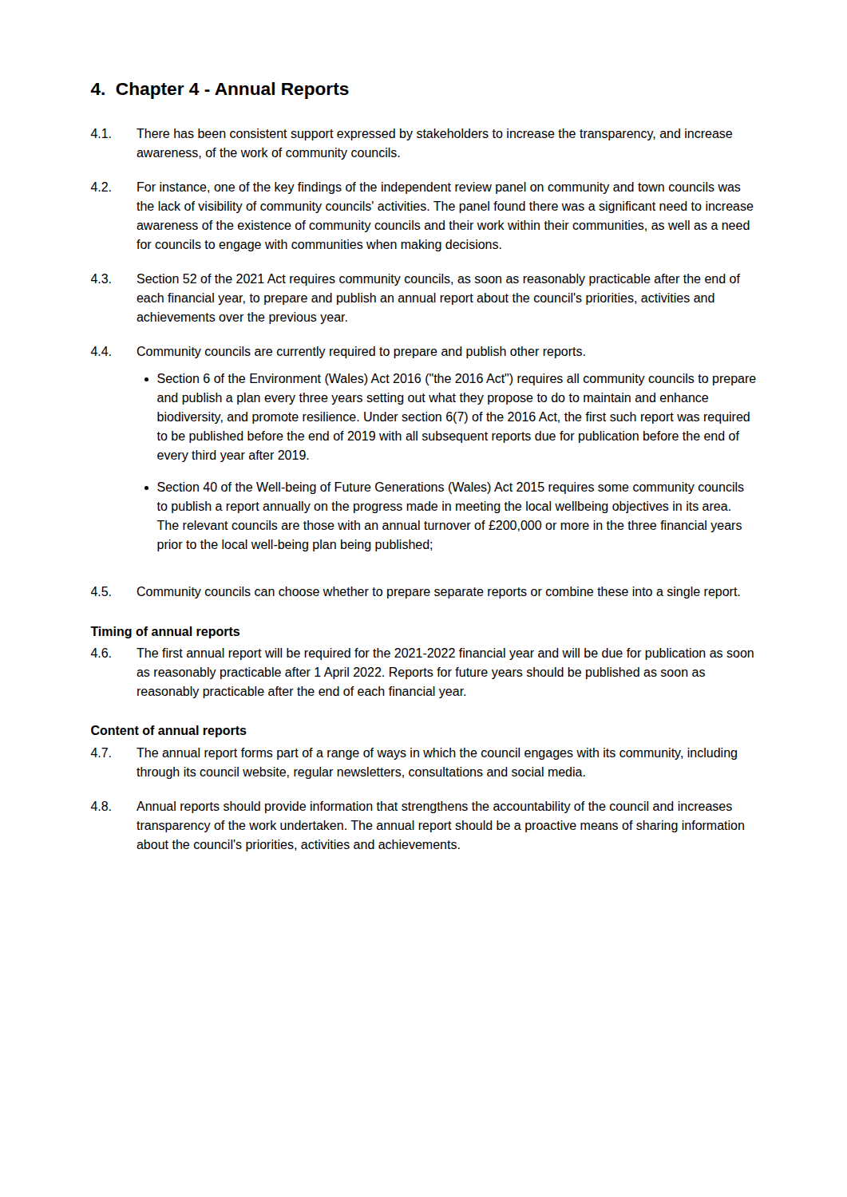4. Chapter 4 - Annual Reports
4.1.
There has been consistent support expressed by stakeholders to increase the transparency, and increase awareness, of the work of community councils.
4.2.
For instance, one of the key findings of the independent review panel on community and town councils was the lack of visibility of community councils' activities. The panel found there was a significant need to increase awareness of the existence of community councils and their work within their communities, as well as a need for councils to engage with communities when making decisions.
4.3.
Section 52 of the 2021 Act requires community councils, as soon as reasonably practicable after the end of each financial year, to prepare and publish an annual report about the council's priorities, activities and achievements over the previous year.
4.4.
Community councils are currently required to prepare and publish other reports.
Section 6 of the Environment (Wales) Act 2016 ("the 2016 Act") requires all community councils to prepare and publish a plan every three years setting out what they propose to do to maintain and enhance biodiversity, and promote resilience. Under section 6(7) of the 2016 Act, the first such report was required to be published before the end of 2019 with all subsequent reports due for publication before the end of every third year after 2019.
Section 40 of the Well-being of Future Generations (Wales) Act 2015 requires some community councils to publish a report annually on the progress made in meeting the local wellbeing objectives in its area. The relevant councils are those with an annual turnover of £200,000 or more in the three financial years prior to the local well-being plan being published;
4.5.
Community councils can choose whether to prepare separate reports or combine these into a single report.
Timing of annual reports
4.6.
The first annual report will be required for the 2021-2022 financial year and will be due for publication as soon as reasonably practicable after 1 April 2022. Reports for future years should be published as soon as reasonably practicable after the end of each financial year.
Content of annual reports
4.7.
The annual report forms part of a range of ways in which the council engages with its community, including through its council website, regular newsletters, consultations and social media.
4.8.
Annual reports should provide information that strengthens the accountability of the council and increases transparency of the work undertaken. The annual report should be a proactive means of sharing information about the council's priorities, activities and achievements.